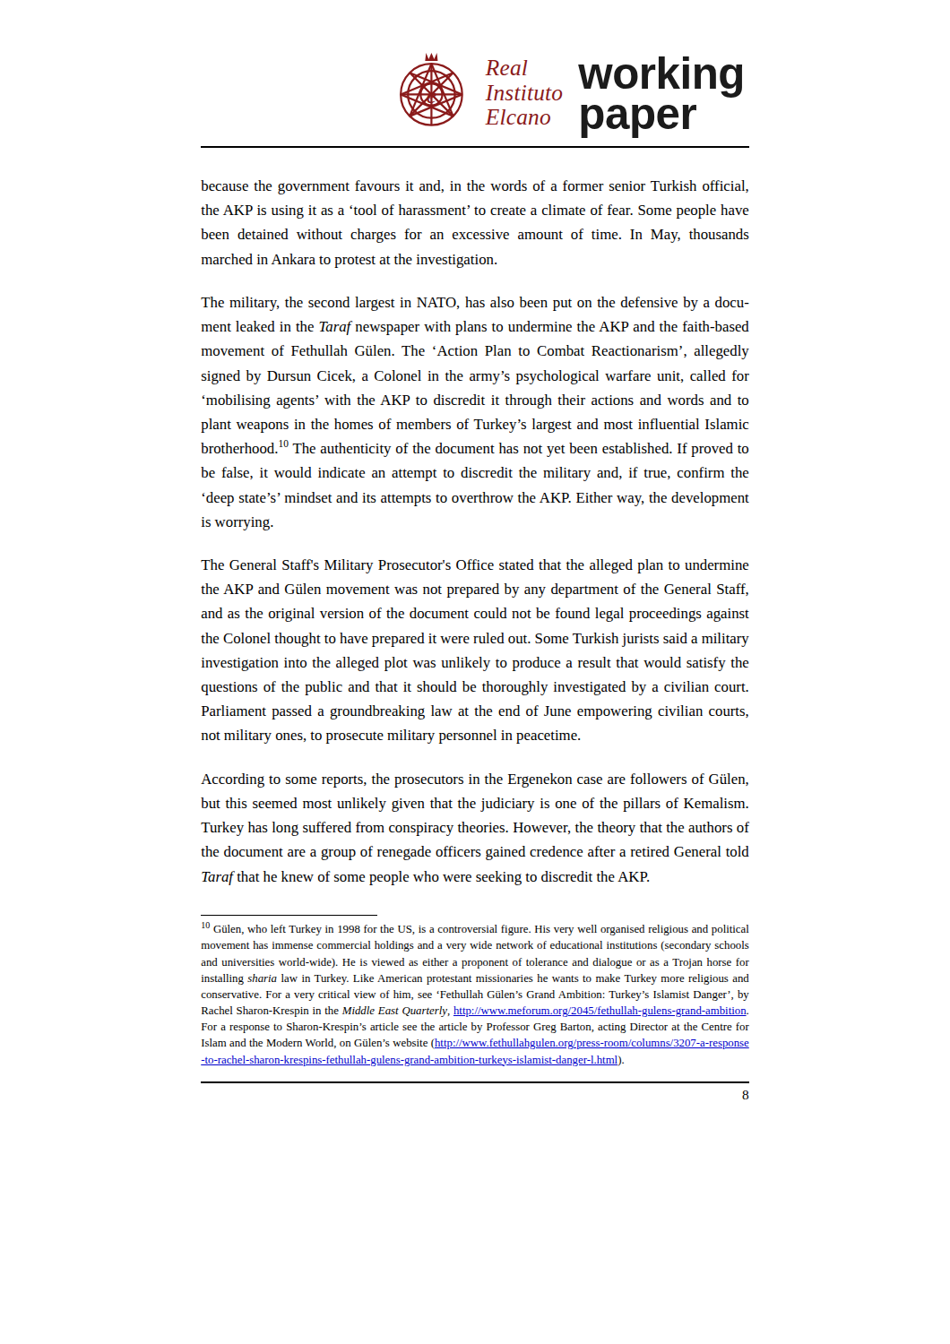e
Real Instituto Elcano
working paper
because the government favours it and, in the words of a former senior Turkish official, the AKP is using it as a ‘tool of harassment’ to create a climate of fear. Some people have been detained without charges for an excessive amount of time. In May, thousands marched in Ankara to protest at the investigation.
The military, the second largest in NATO, has also been put on the defensive by a document leaked in the Taraf newspaper with plans to undermine the AKP and the faith-based movement of Fethullah Gülen. The ‘Action Plan to Combat Reactionarism’, allegedly signed by Dursun Cicek, a Colonel in the army’s psychological warfare unit, called for ‘mobilising agents’ with the AKP to discredit it through their actions and words and to plant weapons in the homes of members of Turkey’s largest and most influential Islamic brotherhood.10 The authenticity of the document has not yet been established. If proved to be false, it would indicate an attempt to discredit the military and, if true, confirm the ‘deep state’s’ mindset and its attempts to overthrow the AKP. Either way, the development is worrying.
The General Staff's Military Prosecutor's Office stated that the alleged plan to undermine the AKP and Gülen movement was not prepared by any department of the General Staff, and as the original version of the document could not be found legal proceedings against the Colonel thought to have prepared it were ruled out. Some Turkish jurists said a military investigation into the alleged plot was unlikely to produce a result that would satisfy the questions of the public and that it should be thoroughly investigated by a civilian court. Parliament passed a groundbreaking law at the end of June empowering civilian courts, not military ones, to prosecute military personnel in peacetime.
According to some reports, the prosecutors in the Ergenekon case are followers of Gülen, but this seemed most unlikely given that the judiciary is one of the pillars of Kemalism. Turkey has long suffered from conspiracy theories. However, the theory that the authors of the document are a group of renegade officers gained credence after a retired General told Taraf that he knew of some people who were seeking to discredit the AKP.
10 Gülen, who left Turkey in 1998 for the US, is a controversial figure. His very well organised religious and political movement has immense commercial holdings and a very wide network of educational institutions (secondary schools and universities world-wide). He is viewed as either a proponent of tolerance and dialogue or as a Trojan horse for installing sharia law in Turkey. Like American protestant missionaries he wants to make Turkey more religious and conservative. For a very critical view of him, see ‘Fethullah Gülen’s Grand Ambition: Turkey’s Islamist Danger’, by Rachel Sharon-Krespin in the Middle East Quarterly, http://www.meforum.org/2045/fethullah-gulens-grand-ambition. For a response to Sharon-Krespin’s article see the article by Professor Greg Barton, acting Director at the Centre for Islam and the Modern World, on Gülen’s website (http://www.fethullahgulen.org/press-room/columns/3207-a-response-to-rachel-sharon-krespins-fethullah-gulens-grand-ambition-turkeys-islamist-danger-l.html).
8